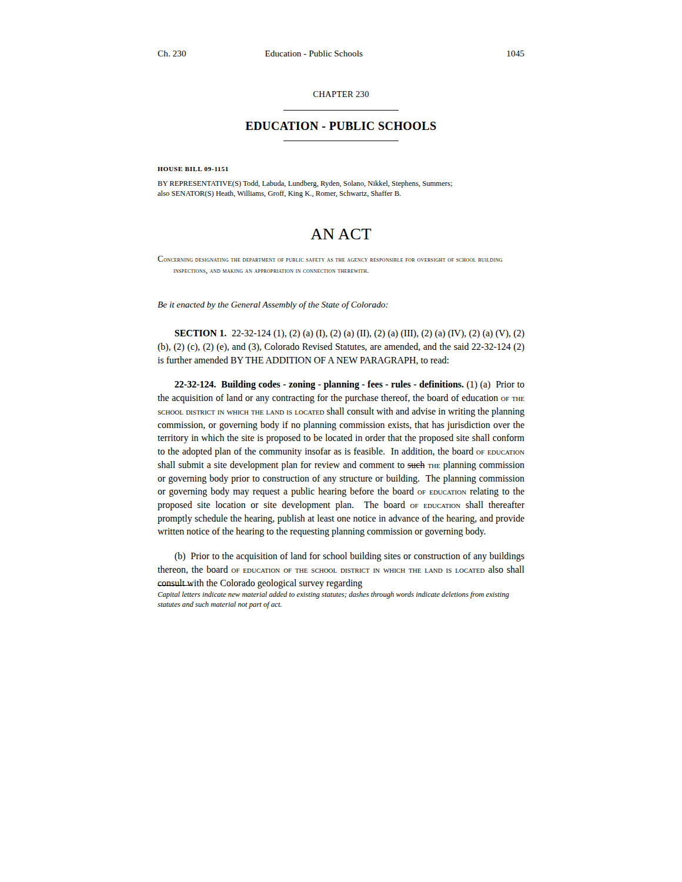Ch. 230
Education - Public Schools
1045
CHAPTER 230
EDUCATION - PUBLIC SCHOOLS
HOUSE BILL 09-1151
BY REPRESENTATIVE(S) Todd, Labuda, Lundberg, Ryden, Solano, Nikkel, Stephens, Summers;
also SENATOR(S) Heath, Williams, Groff, King K., Romer, Schwartz, Shaffer B.
AN ACT
Concerning designating the department of public safety as the agency responsible for oversight of school building inspections, and making an appropriation in connection therewith.
Be it enacted by the General Assembly of the State of Colorado:
SECTION 1. 22-32-124 (1), (2) (a) (I), (2) (a) (II), (2) (a) (III), (2) (a) (IV), (2) (a) (V), (2) (b), (2) (c), (2) (e), and (3), Colorado Revised Statutes, are amended, and the said 22-32-124 (2) is further amended BY THE ADDITION OF A NEW PARAGRAPH, to read:
22-32-124. Building codes - zoning - planning - fees - rules - definitions. (1) (a) Prior to the acquisition of land or any contracting for the purchase thereof, the board of education of the school district in which the land is located shall consult with and advise in writing the planning commission, or governing body if no planning commission exists, that has jurisdiction over the territory in which the site is proposed to be located in order that the proposed site shall conform to the adopted plan of the community insofar as is feasible. In addition, the board of education shall submit a site development plan for review and comment to such the planning commission or governing body prior to construction of any structure or building. The planning commission or governing body may request a public hearing before the board of education relating to the proposed site location or site development plan. The board of education shall thereafter promptly schedule the hearing, publish at least one notice in advance of the hearing, and provide written notice of the hearing to the requesting planning commission or governing body.
(b) Prior to the acquisition of land for school building sites or construction of any buildings thereon, the board of education of the school district in which the land is located also shall consult with the Colorado geological survey regarding
Capital letters indicate new material added to existing statutes; dashes through words indicate deletions from existing statutes and such material not part of act.